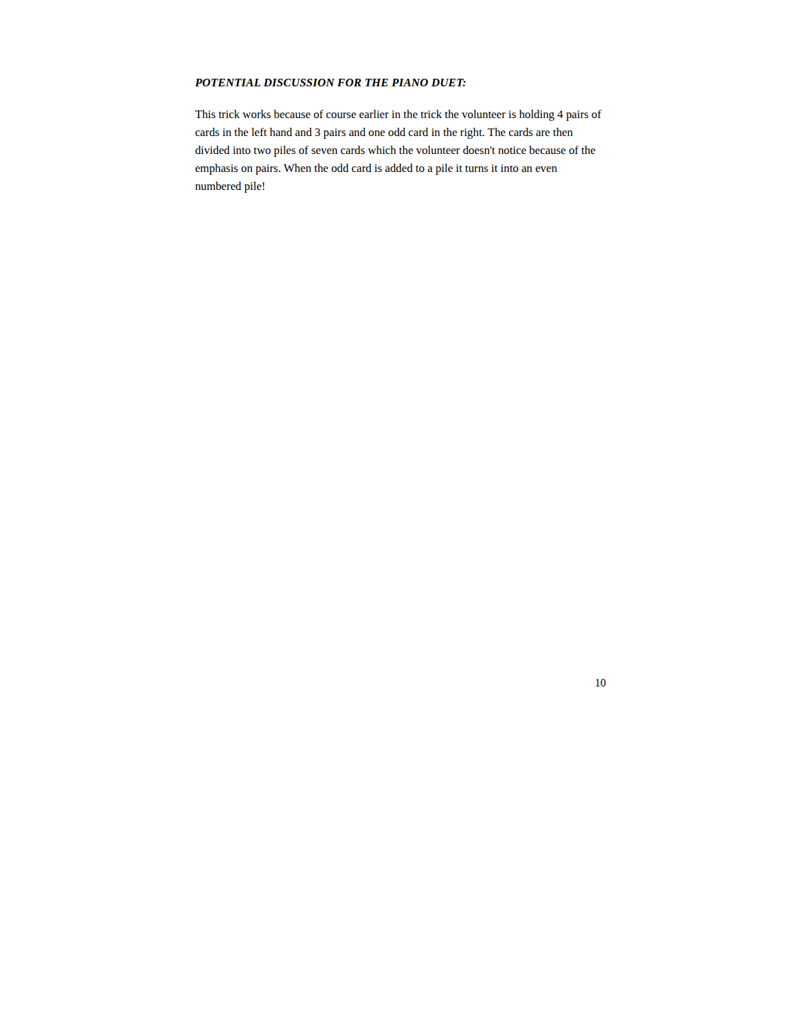POTENTIAL DISCUSSION FOR THE PIANO DUET:
This trick works because of course earlier in the trick the volunteer is holding 4 pairs of cards in the left hand and 3 pairs and one odd card in the right. The cards are then divided into two piles of seven cards which the volunteer doesn't notice because of the emphasis on pairs. When the odd card is added to a pile it turns it into an even numbered pile!
10